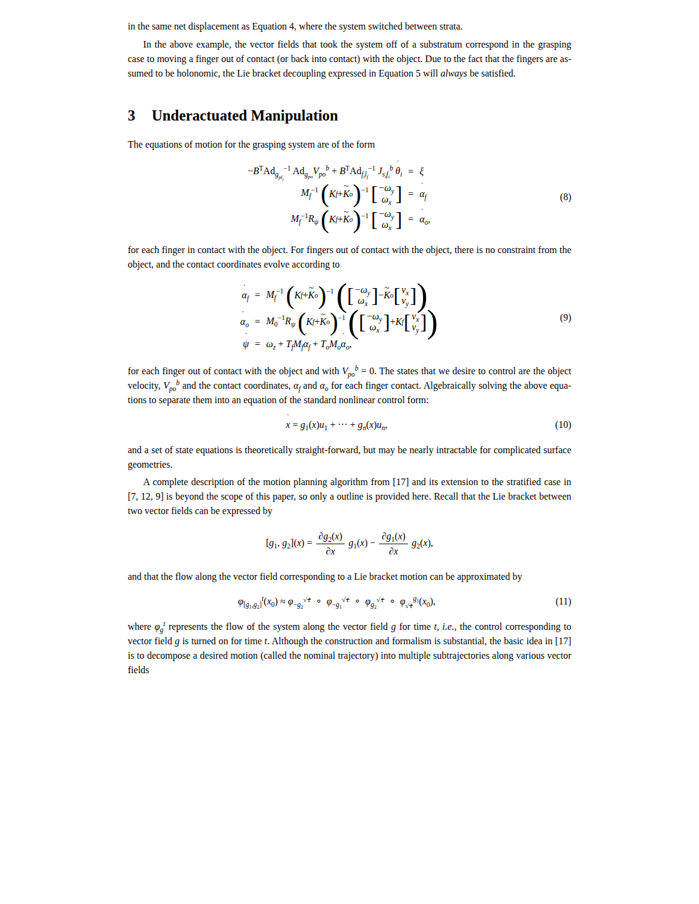in the same net displacement as Equation 4, where the system switched between strata.
In the above example, the vector fields that took the system off of a substratum correspond in the grasping case to moving a finger out of contact (or back into contact) with the object. Due to the fact that the fingers are assumed to be holonomic, the Lie bracket decoupling expressed in Equation 5 will always be satisfied.
3 Underactuated Manipulation
The equations of motion for the grasping system are of the form
| − B T Ad g pl f −1 Ad g po V po b + B T Ad f i l f −1 J s i f i b ̇ θ i | = | ξ |
| M f −1 ( K f + ~ K o ) −1 [ − ω y ω x ] | = | ̇ α f |
| M f −1 R ψ ( K f + ~ K o ) −1 [ − ω y ω x ] | = | ̇ α o , |
(8)
for each finger in contact with the object. For fingers out of contact with the object, there is no constraint from the object, and the contact coordinates evolve according to
| ̇ α f | = | M f −1 ( K f + ~ K o ) −1 ( [ − ω y ω x ] − ~ K o [ v x v y ] ) |
| ̇ α o | = | M 0 −1 R ψ ( K f + ~ K o ) −1 ( [ − ω y ω x ] + K f [ v x v y ] ) |
| ̇ ψ | = | ω z + T f M f ̇ α f + T o M o ̇ α o , |
(9)
for each finger out of contact with the object and with Vpob = 0. The states that we desire to control are the object velocity, Vpob and the contact coordinates, αf and αo for each finger contact. Algebraically solving the above equations to separate them into an equation of the standard nonlinear control form:
̇x = g1(x)u1 + ··· + gn(x)un,
(10)
and a set of state equations is theoretically straight-forward, but may be nearly intractable for complicated surface geometries.
A complete description of the motion planning algorithm from [17] and its extension to the stratified case in [7, 12, 9] is beyond the scope of this paper, so only a outline is provided here. Recall that the Lie bracket between two vector fields can be expressed by
[g1, g2](x) = ∂g2(x)∂x g1(x) − ∂g1(x)∂x g2(x),
and that the flow along the vector field corresponding to a Lie bracket motion can be approximated by
φ[g1,g2]t(x0) ≈ φ−g2√t ∘ φ−g1√t ∘ φg2√t ∘ φ√tg1(x0),
(11)
where φgt represents the flow of the system along the vector field g for time t, i.e., the control corresponding to vector field g is turned on for time t. Although the construction and formalism is substantial, the basic idea in [17] is to decompose a desired motion (called the nominal trajectory) into multiple subtrajectories along various vector fields